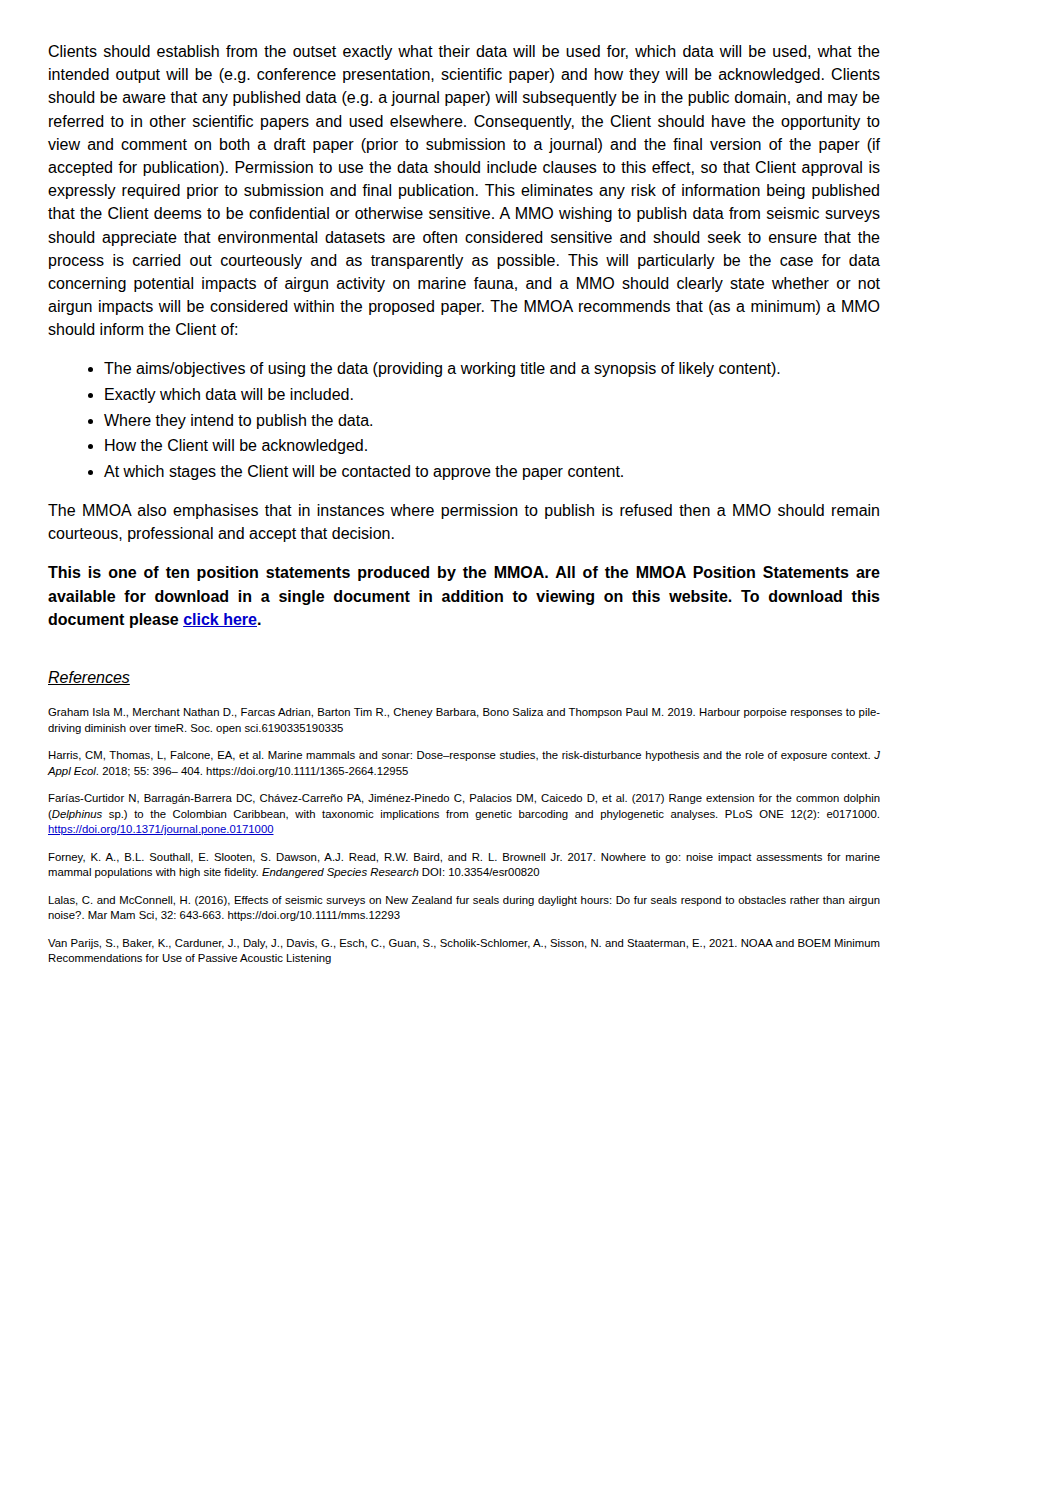Clients should establish from the outset exactly what their data will be used for, which data will be used, what the intended output will be (e.g. conference presentation, scientific paper) and how they will be acknowledged. Clients should be aware that any published data (e.g. a journal paper) will subsequently be in the public domain, and may be referred to in other scientific papers and used elsewhere. Consequently, the Client should have the opportunity to view and comment on both a draft paper (prior to submission to a journal) and the final version of the paper (if accepted for publication). Permission to use the data should include clauses to this effect, so that Client approval is expressly required prior to submission and final publication. This eliminates any risk of information being published that the Client deems to be confidential or otherwise sensitive. A MMO wishing to publish data from seismic surveys should appreciate that environmental datasets are often considered sensitive and should seek to ensure that the process is carried out courteously and as transparently as possible. This will particularly be the case for data concerning potential impacts of airgun activity on marine fauna, and a MMO should clearly state whether or not airgun impacts will be considered within the proposed paper. The MMOA recommends that (as a minimum) a MMO should inform the Client of:
The aims/objectives of using the data (providing a working title and a synopsis of likely content).
Exactly which data will be included.
Where they intend to publish the data.
How the Client will be acknowledged.
At which stages the Client will be contacted to approve the paper content.
The MMOA also emphasises that in instances where permission to publish is refused then a MMO should remain courteous, professional and accept that decision.
This is one of ten position statements produced by the MMOA. All of the MMOA Position Statements are available for download in a single document in addition to viewing on this website. To download this document please click here.
References
Graham Isla M., Merchant Nathan D., Farcas Adrian, Barton Tim R., Cheney Barbara, Bono Saliza and Thompson Paul M. 2019. Harbour porpoise responses to pile-driving diminish over timeR. Soc. open sci.6190335190335
Harris, CM, Thomas, L, Falcone, EA, et al. Marine mammals and sonar: Dose–response studies, the risk-disturbance hypothesis and the role of exposure context. J Appl Ecol. 2018; 55: 396– 404. https://doi.org/10.1111/1365-2664.12955
Farías-Curtidor N, Barragán-Barrera DC, Chávez-Carreño PA, Jiménez-Pinedo C, Palacios DM, Caicedo D, et al. (2017) Range extension for the common dolphin (Delphinus sp.) to the Colombian Caribbean, with taxonomic implications from genetic barcoding and phylogenetic analyses. PLoS ONE 12(2): e0171000. https://doi.org/10.1371/journal.pone.0171000
Forney, K. A., B.L. Southall, E. Slooten, S. Dawson, A.J. Read, R.W. Baird, and R. L. Brownell Jr. 2017. Nowhere to go: noise impact assessments for marine mammal populations with high site fidelity. Endangered Species Research DOI: 10.3354/esr00820
Lalas, C. and McConnell, H. (2016), Effects of seismic surveys on New Zealand fur seals during daylight hours: Do fur seals respond to obstacles rather than airgun noise?. Mar Mam Sci, 32: 643-663. https://doi.org/10.1111/mms.12293
Van Parijs, S., Baker, K., Carduner, J., Daly, J., Davis, G., Esch, C., Guan, S., Scholik-Schlomer, A., Sisson, N. and Staaterman, E., 2021. NOAA and BOEM Minimum Recommendations for Use of Passive Acoustic Listening